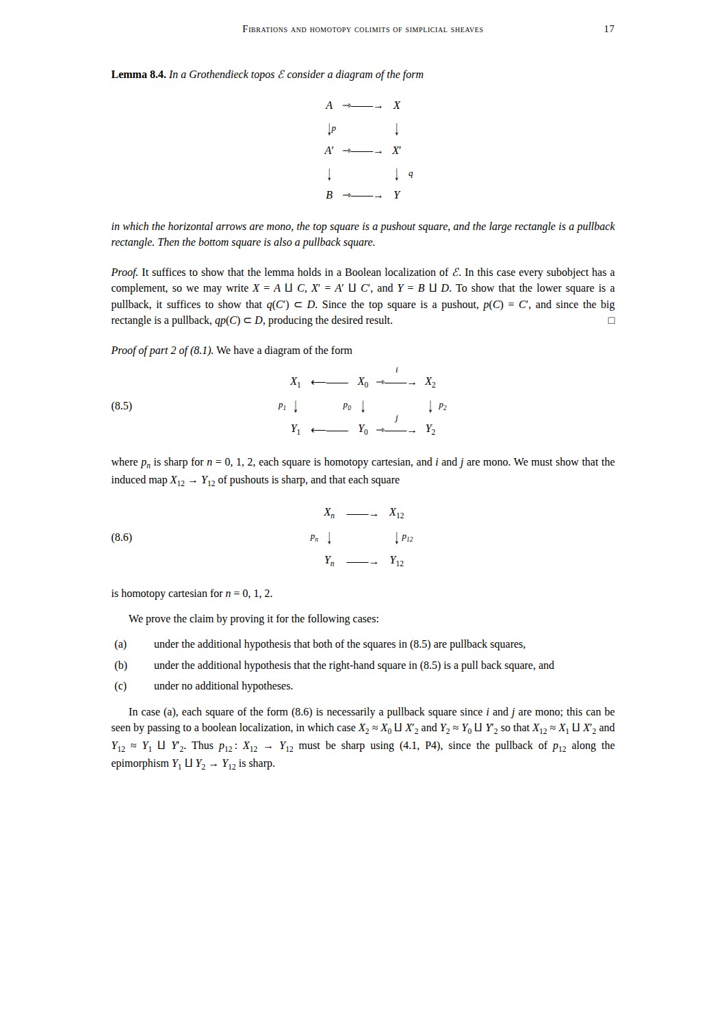Fibrations and homotopy colimits of simplicial sheaves 17
Lemma 8.4. In a Grothendieck topos ℰ consider a diagram of the form
| A | ⇾——→ | X |
| ↓ p | | ↓ |
| A ′ | ⇾——→ | X ′ |
| ↓ | | ↓ q |
| B | ⇾——→ | Y |
in which the horizontal arrows are mono, the top square is a pushout square, and the large rectangle is a pullback rectangle. Then the bottom square is also a pullback square.
Proof. It suffices to show that the lemma holds in a Boolean localization of ℰ. In this case every subobject has a complement, so we may write X = A ⨿ C, X′ = A′ ⨿ C′, and Y = B ⨿ D. To show that the lower square is a pullback, it suffices to show that q(C′) ⊂ D. Since the top square is a pushout, p(C) = C′, and since the big rectangle is a pullback, qp(C) ⊂ D, producing the desired result. □
Proof of part 2 of (8.1). We have a diagram of the form
(8.5)
| X 1 | ⟵—— | X 0 | i ⇾——→ | X 2 |
| ↓ p 1 | | ↓ p 0 | | ↓ p 2 |
| Y 1 | ⟵—— | Y 0 | j ⇾——→ | Y 2 |
where pn is sharp for n = 0, 1, 2, each square is homotopy cartesian, and i and j are mono. We must show that the induced map X12 → Y12 of pushouts is sharp, and that each square
(8.6)
| X n | ——→ | X 12 |
| ↓ p n | | ↓ p 12 |
| Y n | ——→ | Y 12 |
is homotopy cartesian for n = 0, 1, 2.
We prove the claim by proving it for the following cases:
(a) under the additional hypothesis that both of the squares in (8.5) are pullback squares,
(b) under the additional hypothesis that the right-hand square in (8.5) is a pull back square, and
(c) under no additional hypotheses.
In case (a), each square of the form (8.6) is necessarily a pullback square since i and j are mono; this can be seen by passing to a boolean localization, in which case X2 ≈ X0 ⨿ X′2 and Y2 ≈ Y0 ⨿ Y′2 so that X12 ≈ X1 ⨿ X′2 and Y12 ≈ Y1 ⨿ Y′2. Thus p12 : X12 → Y12 must be sharp using (4.1, P4), since the pullback of p12 along the epimorphism Y1 ⨿ Y2 → Y12 is sharp.